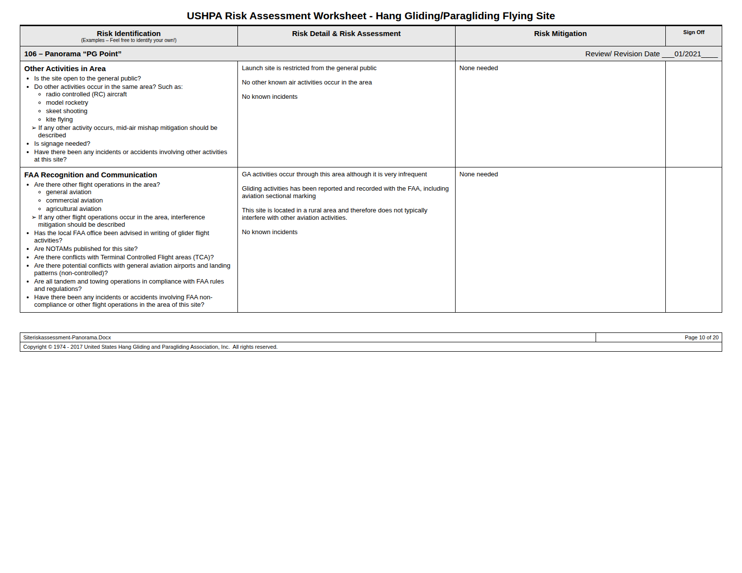USHPA Risk Assessment Worksheet - Hang Gliding/Paragliding Flying Site
| 106 – Panorama “PG Point” | Review/ Revision Date ___01/2021____ |
| Risk Identification (Examples – Feel free to identify your own!) | Risk Detail & Risk Assessment | Risk Mitigation | Sign Off |
| Other Activities in Area Is the site open to the general public? Do other activities occur in the same area? Such as: radio controlled (RC) aircraft model rocketry skeet shooting kite flying ➢ If any other activity occurs, mid-air mishap mitigation should be described Is signage needed? Have there been any incidents or accidents involving other activities at this site? | Launch site is restricted from the general public No other known air activities occur in the area No known incidents | None needed | |
| FAA Recognition and Communication Are there other flight operations in the area? general aviation commercial aviation agricultural aviation ➢ If any other flight operations occur in the area, interference mitigation should be described Has the local FAA office been advised in writing of glider flight activities? Are NOTAMs published for this site? Are there conflicts with Terminal Controlled Flight areas (TCA)? Are there potential conflicts with general aviation airports and landing patterns (non-controlled)? Are all tandem and towing operations in compliance with FAA rules and regulations? Have there been any incidents or accidents involving FAA non-compliance or other flight operations in the area of this site? | GA activities occur through this area although it is very infrequent Gliding activities has been reported and recorded with the FAA, including aviation sectional marking This site is located in a rural area and therefore does not typically interfere with other aviation activities. No known incidents | None needed | |
| Siteriskassessment-Panorama.Docx | Page 10 of 20 |
| Copyright © 1974 - 2017 United States Hang Gliding and Paragliding Association, Inc. All rights reserved. |